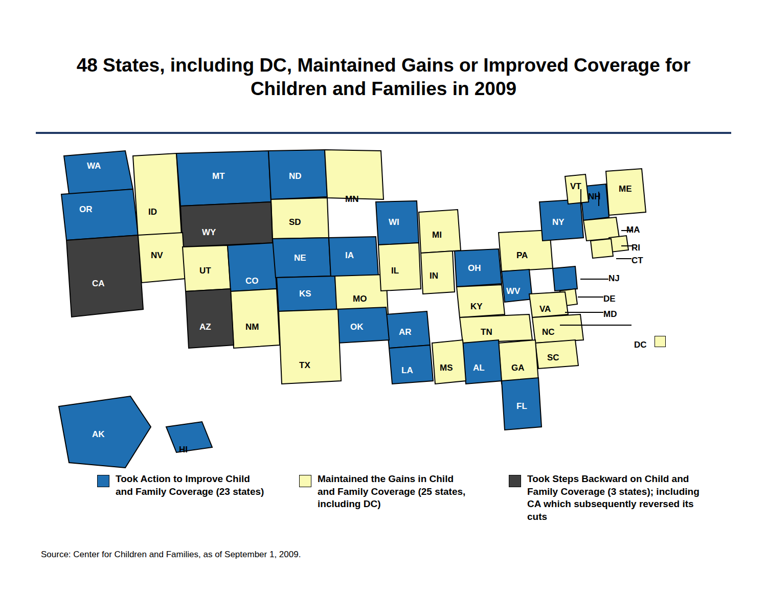48 States, including DC, Maintained Gains or Improved Coverage for Children and Families in 2009
WA OR ID MT ND MN SD WY CA NV UT CO NE IA KS MO WI MI IL IN OH PA NY NH VT ME MA RI CT NJ DE MD WV VA KY TN NC SC GA AL MS AR LA OK TX NM AZ FL AK HI DC
Took Action to Improve Child and Family Coverage (23 states)
Maintained the Gains in Child and Family Coverage (25 states, including DC)
Took Steps Backward on Child and Family Coverage (3 states); including CA which subsequently reversed its cuts
Source: Center for Children and Families, as of September 1, 2009.